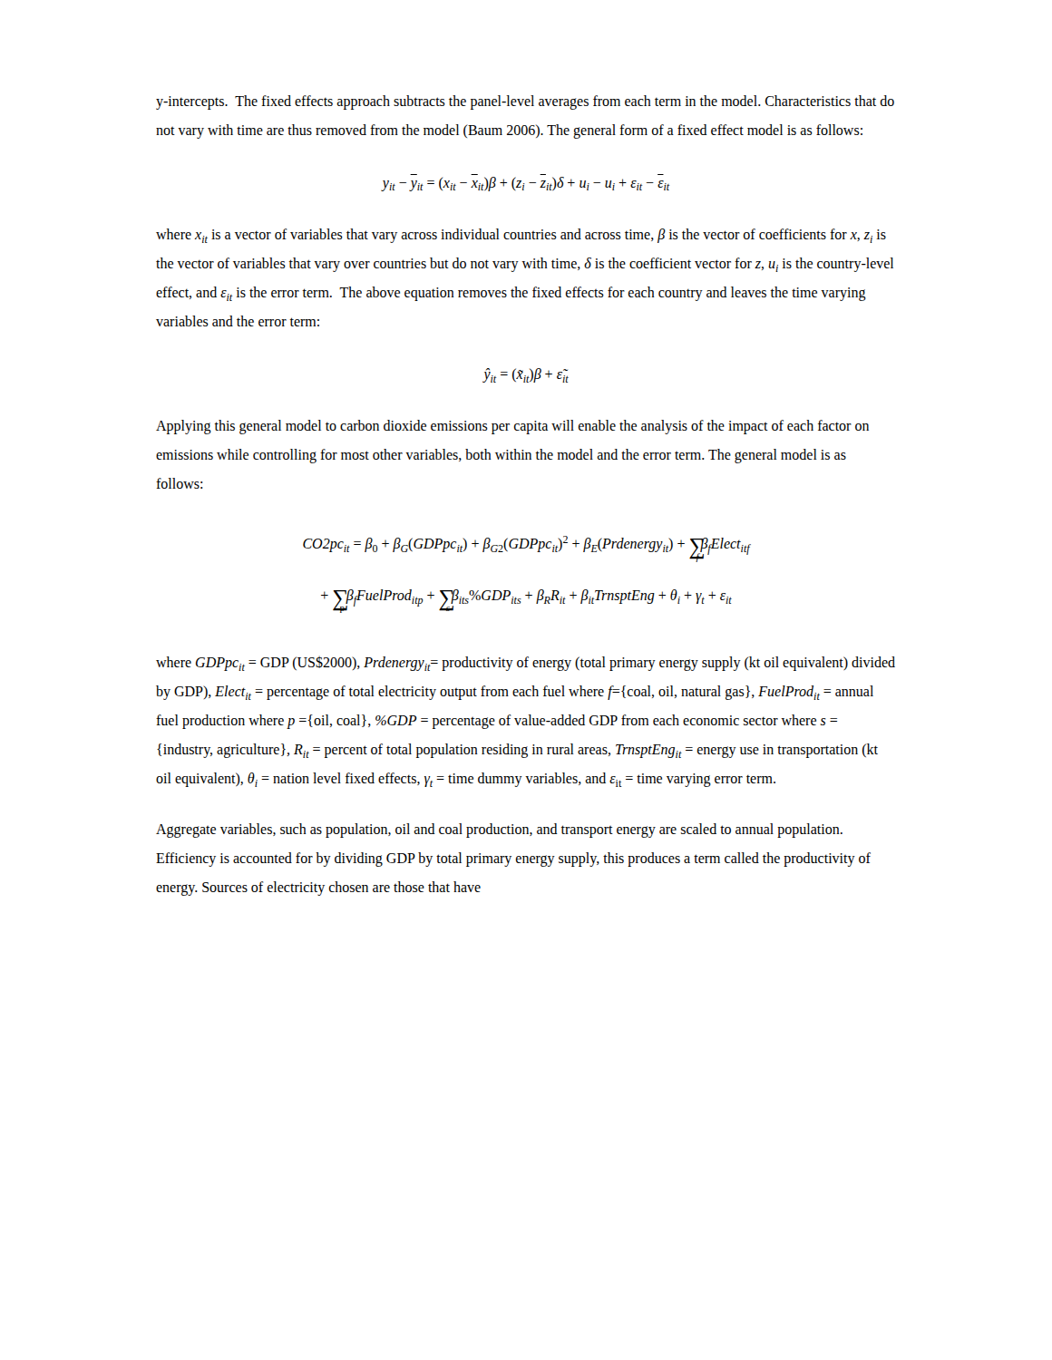y-intercepts. The fixed effects approach subtracts the panel-level averages from each term in the model. Characteristics that do not vary with time are thus removed from the model (Baum 2006). The general form of a fixed effect model is as follows:
yit − yit = (xit − xit)β + (zi − zit)δ + ui − ui + εit − εit
where xit is a vector of variables that vary across individual countries and across time, β is the vector of coefficients for x, zi is the vector of variables that vary over countries but do not vary with time, δ is the coefficient vector for z, ui is the country-level effect, and εit is the error term. The above equation removes the fixed effects for each country and leaves the time varying variables and the error term:
ŷit = (x̃it)β + ε̃it
Applying this general model to carbon dioxide emissions per capita will enable the analysis of the impact of each factor on emissions while controlling for most other variables, both within the model and the error term. The general model is as follows:
CO2pcit = β0 + βG(GDPpcit) + βG2(GDPpcit)2 + βE(Prdenergyit) + ∑fβfElectitf
+ ∑pβfFuelProditp + ∑sβits%GDPits + βRRit + βitTrnsptEng + θi + γt + εit
where GDPpcit = GDP (US$2000), Prdenergyit= productivity of energy (total primary energy supply (kt oil equivalent) divided by GDP), Electit = percentage of total electricity output from each fuel where f={coal, oil, natural gas}, FuelProdit = annual fuel production where p ={oil, coal}, %GDP = percentage of value-added GDP from each economic sector where s = {industry, agriculture}, Rit = percent of total population residing in rural areas, TrnsptEngit = energy use in transportation (kt oil equivalent), θi = nation level fixed effects, γt = time dummy variables, and εit = time varying error term.
Aggregate variables, such as population, oil and coal production, and transport energy are scaled to annual population. Efficiency is accounted for by dividing GDP by total primary energy supply, this produces a term called the productivity of energy. Sources of electricity chosen are those that have